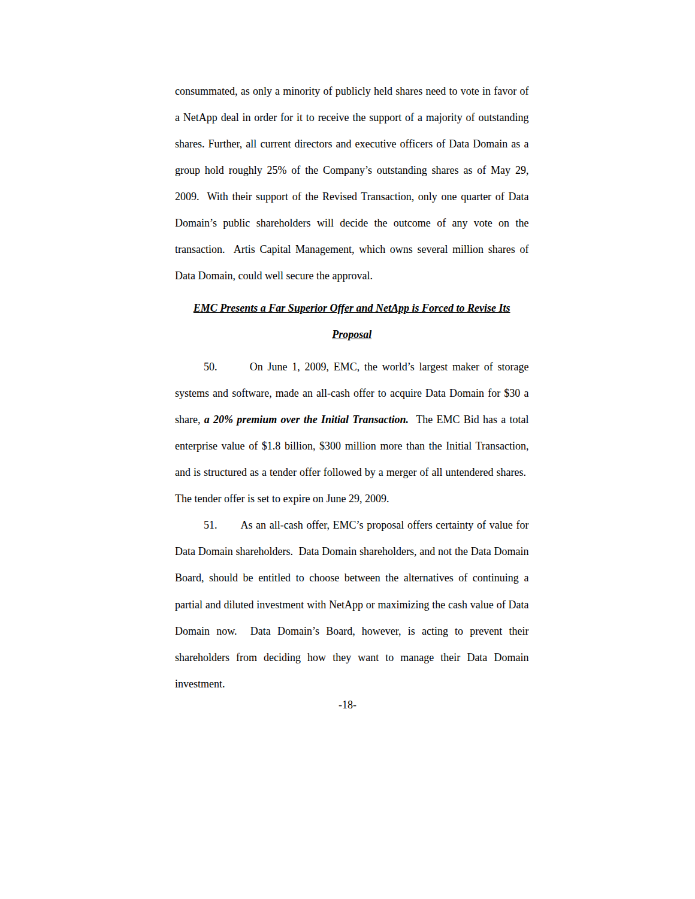consummated, as only a minority of publicly held shares need to vote in favor of a NetApp deal in order for it to receive the support of a majority of outstanding shares. Further, all current directors and executive officers of Data Domain as a group hold roughly 25% of the Company’s outstanding shares as of May 29, 2009. With their support of the Revised Transaction, only one quarter of Data Domain’s public shareholders will decide the outcome of any vote on the transaction. Artis Capital Management, which owns several million shares of Data Domain, could well secure the approval.
EMC Presents a Far Superior Offer and NetApp is Forced to Revise Its Proposal
50. On June 1, 2009, EMC, the world’s largest maker of storage systems and software, made an all-cash offer to acquire Data Domain for $30 a share, a 20% premium over the Initial Transaction. The EMC Bid has a total enterprise value of $1.8 billion, $300 million more than the Initial Transaction, and is structured as a tender offer followed by a merger of all untendered shares. The tender offer is set to expire on June 29, 2009.
51. As an all-cash offer, EMC’s proposal offers certainty of value for Data Domain shareholders. Data Domain shareholders, and not the Data Domain Board, should be entitled to choose between the alternatives of continuing a partial and diluted investment with NetApp or maximizing the cash value of Data Domain now. Data Domain’s Board, however, is acting to prevent their shareholders from deciding how they want to manage their Data Domain investment.
-18-